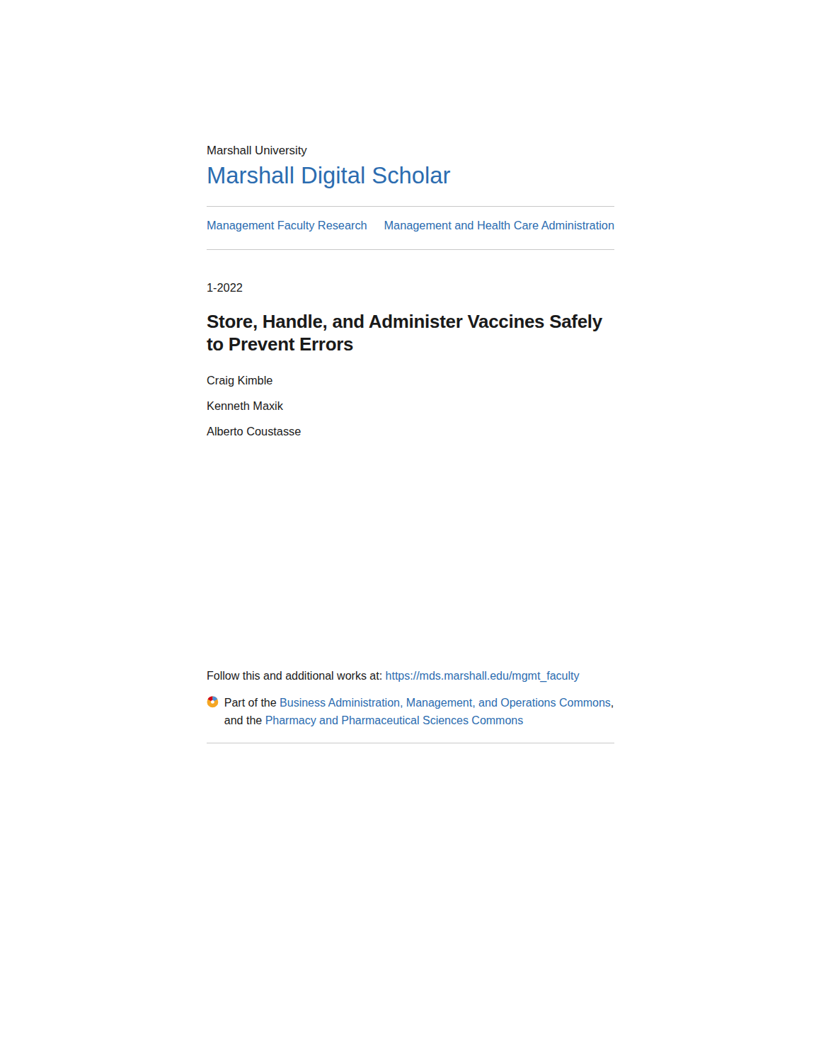Marshall University
Marshall Digital Scholar
Management Faculty Research Management and Health Care Administration
1-2022
Store, Handle, and Administer Vaccines Safely to Prevent Errors
Craig Kimble
Kenneth Maxik
Alberto Coustasse
Follow this and additional works at: https://mds.marshall.edu/mgmt_faculty
Part of the Business Administration, Management, and Operations Commons, and the Pharmacy and Pharmaceutical Sciences Commons